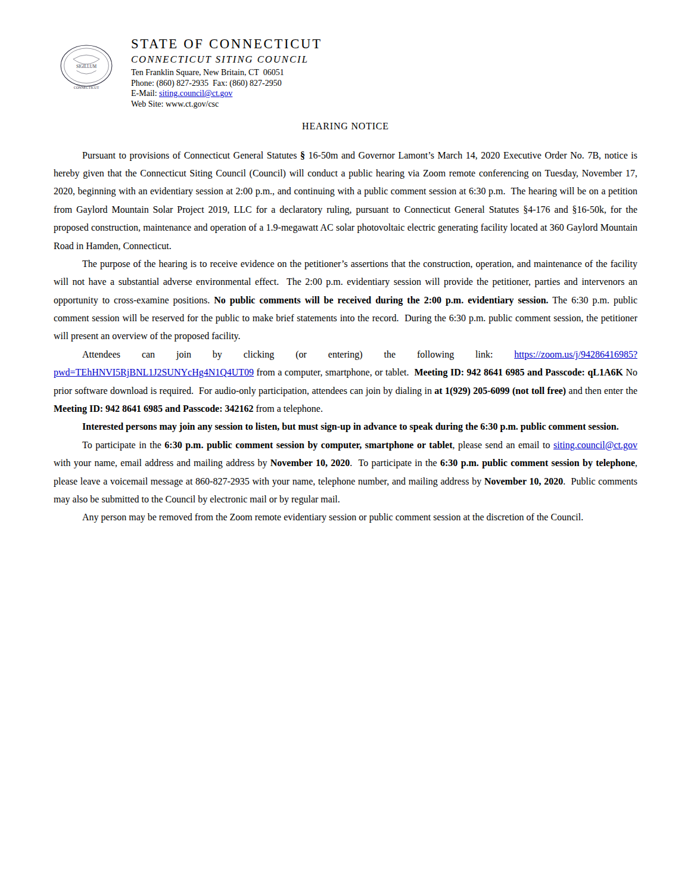STATE OF CONNECTICUT
CONNECTICUT SITING COUNCIL
Ten Franklin Square, New Britain, CT 06051
Phone: (860) 827-2935 Fax: (860) 827-2950
E-Mail: siting.council@ct.gov
Web Site: www.ct.gov/csc
HEARING NOTICE
Pursuant to provisions of Connecticut General Statutes § 16-50m and Governor Lamont’s March 14, 2020 Executive Order No. 7B, notice is hereby given that the Connecticut Siting Council (Council) will conduct a public hearing via Zoom remote conferencing on Tuesday, November 17, 2020, beginning with an evidentiary session at 2:00 p.m., and continuing with a public comment session at 6:30 p.m. The hearing will be on a petition from Gaylord Mountain Solar Project 2019, LLC for a declaratory ruling, pursuant to Connecticut General Statutes §4-176 and §16-50k, for the proposed construction, maintenance and operation of a 1.9-megawatt AC solar photovoltaic electric generating facility located at 360 Gaylord Mountain Road in Hamden, Connecticut.
The purpose of the hearing is to receive evidence on the petitioner’s assertions that the construction, operation, and maintenance of the facility will not have a substantial adverse environmental effect. The 2:00 p.m. evidentiary session will provide the petitioner, parties and intervenors an opportunity to cross-examine positions. No public comments will be received during the 2:00 p.m. evidentiary session. The 6:30 p.m. public comment session will be reserved for the public to make brief statements into the record. During the 6:30 p.m. public comment session, the petitioner will present an overview of the proposed facility.
Attendees can join by clicking (or entering) the following link: https://zoom.us/j/94286416985?pwd=TEhHNVI5RjBNL1J2SUNYcHg4N1Q4UT09 from a computer, smartphone, or tablet. Meeting ID: 942 8641 6985 and Passcode: qL1A6K No prior software download is required. For audio-only participation, attendees can join by dialing in at 1(929) 205-6099 (not toll free) and then enter the Meeting ID: 942 8641 6985 and Passcode: 342162 from a telephone.
Interested persons may join any session to listen, but must sign-up in advance to speak during the 6:30 p.m. public comment session.
To participate in the 6:30 p.m. public comment session by computer, smartphone or tablet, please send an email to siting.council@ct.gov with your name, email address and mailing address by November 10, 2020. To participate in the 6:30 p.m. public comment session by telephone, please leave a voicemail message at 860-827-2935 with your name, telephone number, and mailing address by November 10, 2020. Public comments may also be submitted to the Council by electronic mail or by regular mail.
Any person may be removed from the Zoom remote evidentiary session or public comment session at the discretion of the Council.